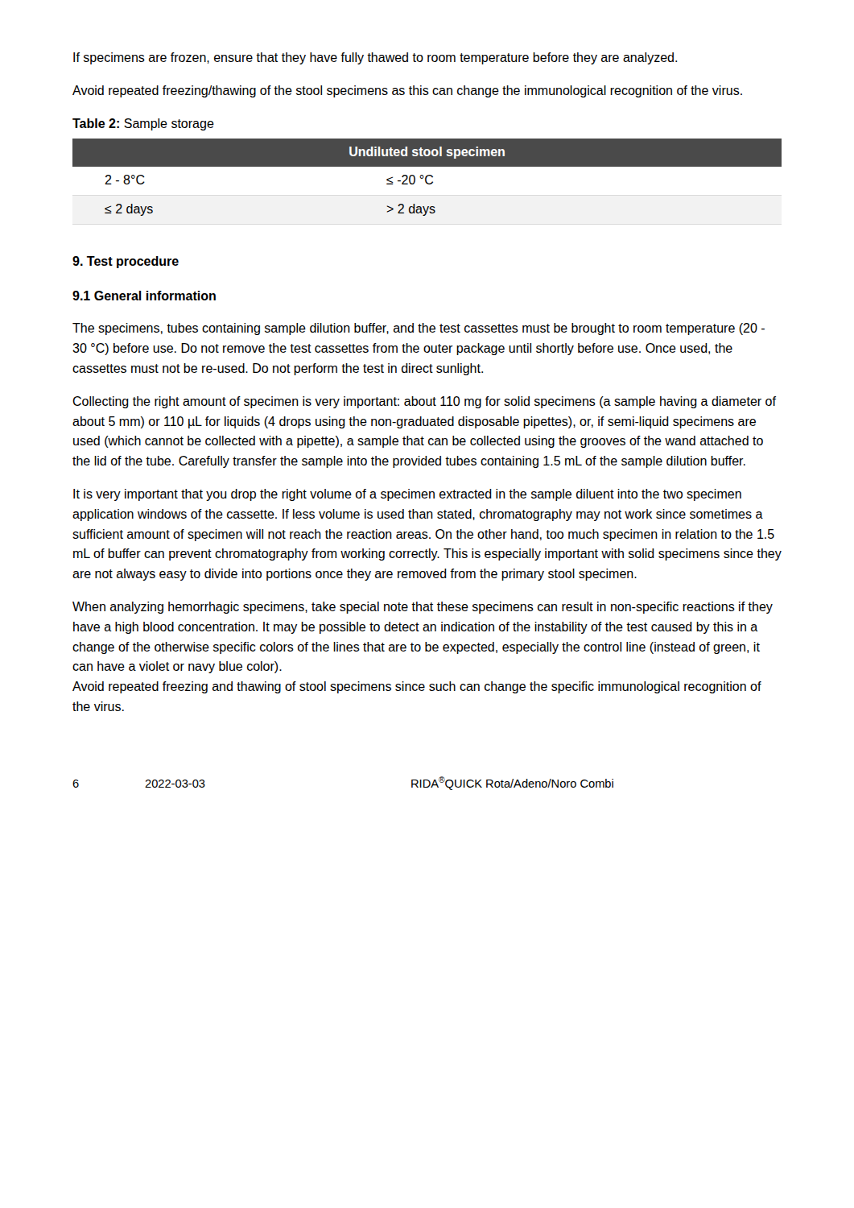If specimens are frozen, ensure that they have fully thawed to room temperature before they are analyzed.
Avoid repeated freezing/thawing of the stool specimens as this can change the immunological recognition of the virus.
Table 2: Sample storage
| Undiluted stool specimen |
| --- |
| 2 - 8°C | ≤ -20 °C |
| ≤ 2 days | > 2 days |
9. Test procedure
9.1 General information
The specimens, tubes containing sample dilution buffer, and the test cassettes must be brought to room temperature (20 - 30 °C) before use. Do not remove the test cassettes from the outer package until shortly before use. Once used, the cassettes must not be re-used. Do not perform the test in direct sunlight.
Collecting the right amount of specimen is very important: about 110 mg for solid specimens (a sample having a diameter of about 5 mm) or 110 µL for liquids (4 drops using the non-graduated disposable pipettes), or, if semi-liquid specimens are used (which cannot be collected with a pipette), a sample that can be collected using the grooves of the wand attached to the lid of the tube. Carefully transfer the sample into the provided tubes containing 1.5 mL of the sample dilution buffer.
It is very important that you drop the right volume of a specimen extracted in the sample diluent into the two specimen application windows of the cassette. If less volume is used than stated, chromatography may not work since sometimes a sufficient amount of specimen will not reach the reaction areas. On the other hand, too much specimen in relation to the 1.5 mL of buffer can prevent chromatography from working correctly. This is especially important with solid specimens since they are not always easy to divide into portions once they are removed from the primary stool specimen.
When analyzing hemorrhagic specimens, take special note that these specimens can result in non-specific reactions if they have a high blood concentration. It may be possible to detect an indication of the instability of the test caused by this in a change of the otherwise specific colors of the lines that are to be expected, especially the control line (instead of green, it can have a violet or navy blue color).
Avoid repeated freezing and thawing of stool specimens since such can change the specific immunological recognition of the virus.
6 2022-03-03 RIDA®QUICK Rota/Adeno/Noro Combi